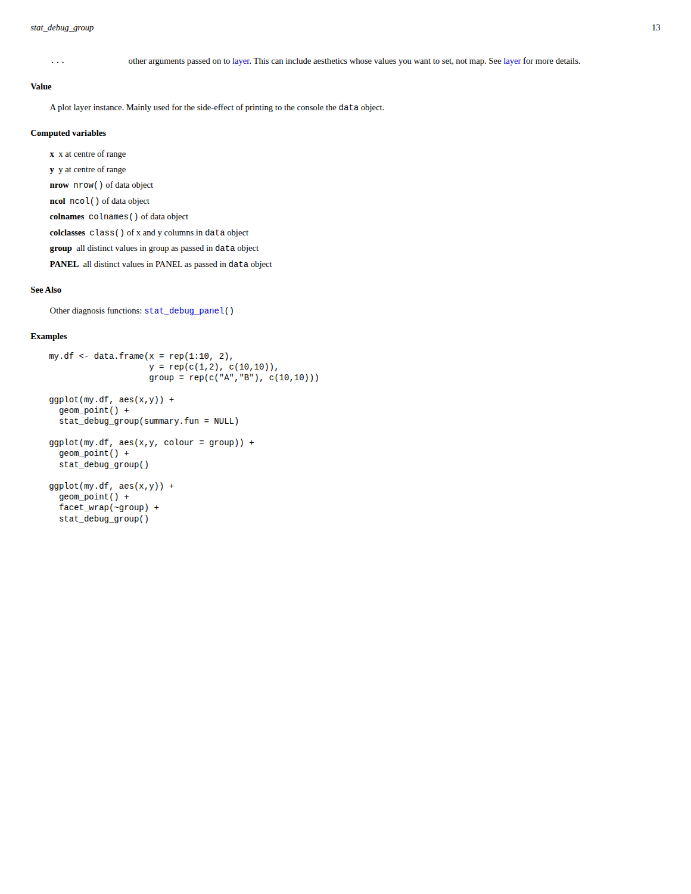stat_debug_group 13
...
other arguments passed on to layer. This can include aesthetics whose values you want to set, not map. See layer for more details.
Value
A plot layer instance. Mainly used for the side-effect of printing to the console the data object.
Computed variables
x
x at centre of range
y
y at centre of range
nrow
nrow() of data object
ncol
ncol() of data object
colnames
colnames() of data object
colclasses
class() of x and y columns in data object
group
all distinct values in group as passed in data object
PANEL
all distinct values in PANEL as passed in data object
See Also
Other diagnosis functions: stat_debug_panel()
Examples
my.df <- data.frame(x = rep(1:10, 2),
                    y = rep(c(1,2), c(10,10)),
                    group = rep(c("A","B"), c(10,10)))

ggplot(my.df, aes(x,y)) +
  geom_point() +
  stat_debug_group(summary.fun = NULL)

ggplot(my.df, aes(x,y, colour = group)) +
  geom_point() +
  stat_debug_group()

ggplot(my.df, aes(x,y)) +
  geom_point() +
  facet_wrap(~group) +
  stat_debug_group()